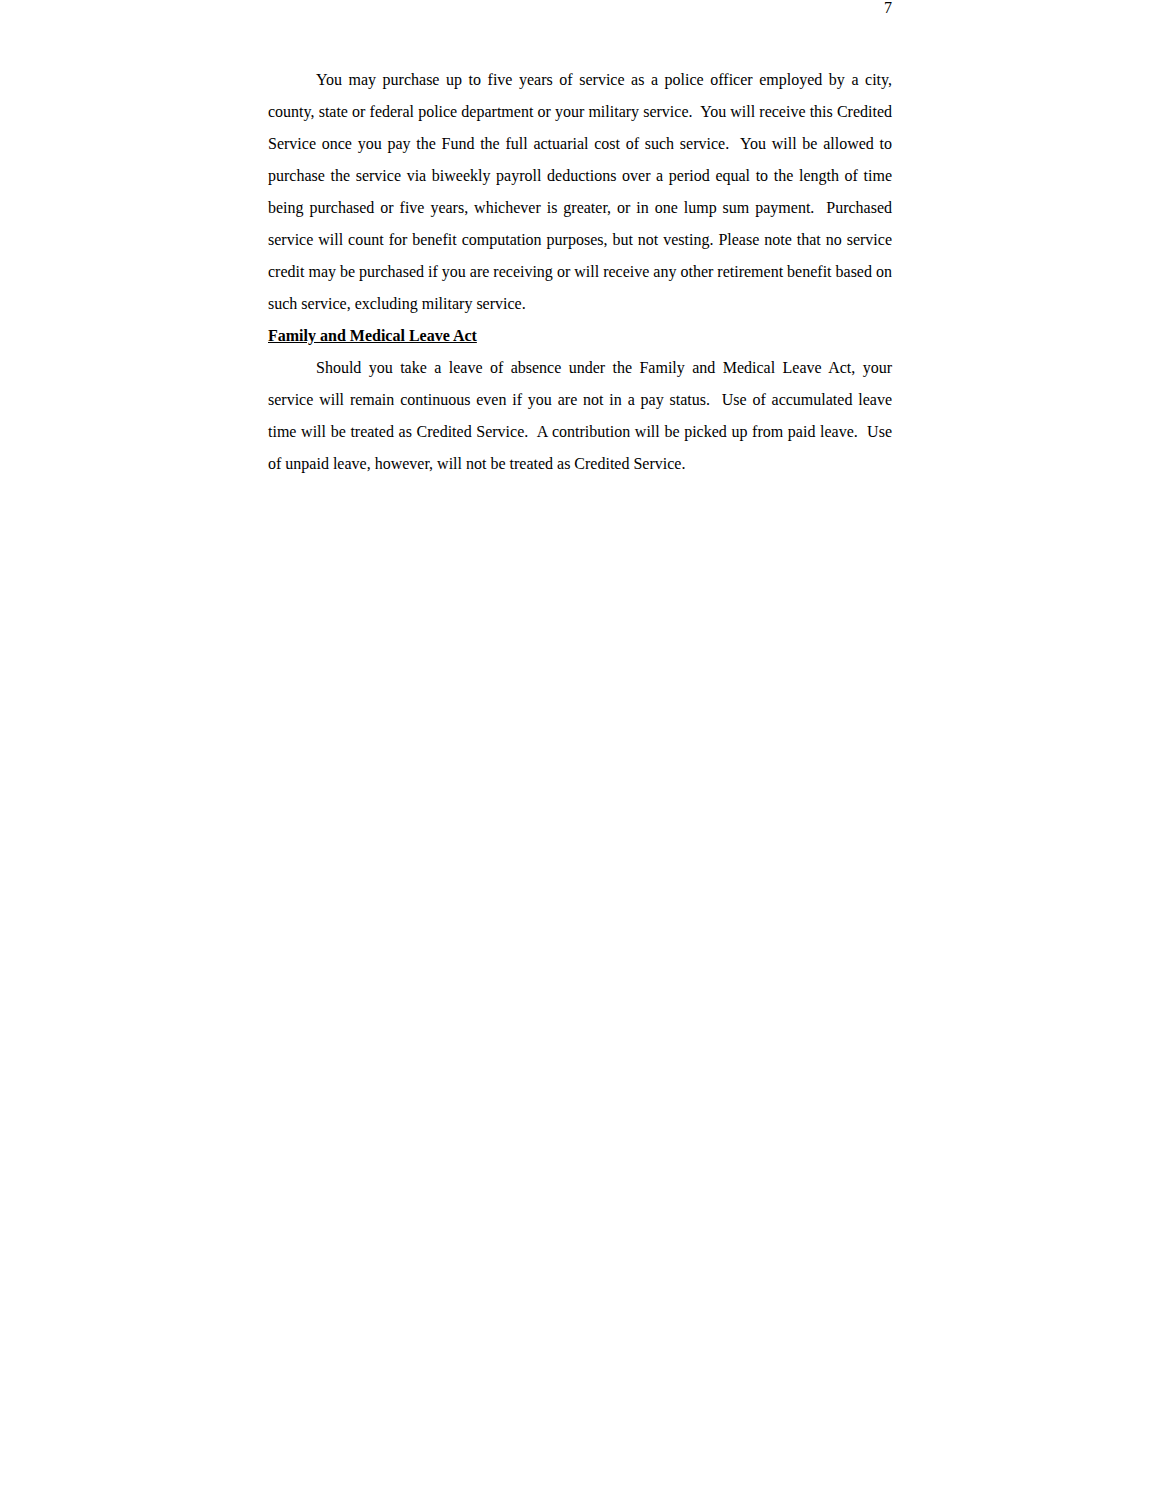7
You may purchase up to five years of service as a police officer employed by a city, county, state or federal police department or your military service. You will receive this Credited Service once you pay the Fund the full actuarial cost of such service. You will be allowed to purchase the service via biweekly payroll deductions over a period equal to the length of time being purchased or five years, whichever is greater, or in one lump sum payment. Purchased service will count for benefit computation purposes, but not vesting. Please note that no service credit may be purchased if you are receiving or will receive any other retirement benefit based on such service, excluding military service.
Family and Medical Leave Act
Should you take a leave of absence under the Family and Medical Leave Act, your service will remain continuous even if you are not in a pay status. Use of accumulated leave time will be treated as Credited Service. A contribution will be picked up from paid leave. Use of unpaid leave, however, will not be treated as Credited Service.